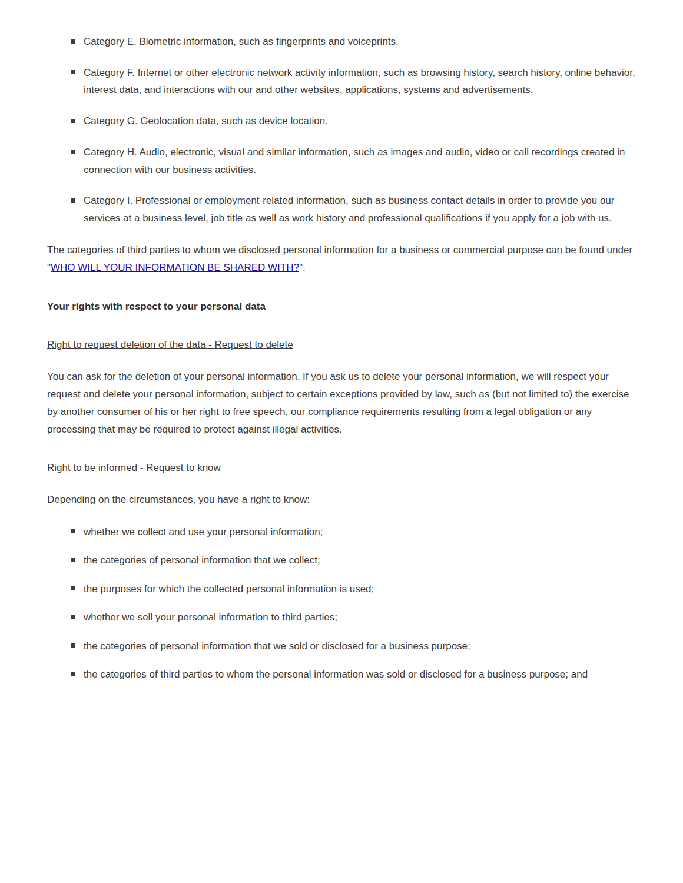Category E. Biometric information, such as fingerprints and voiceprints.
Category F. Internet or other electronic network activity information, such as browsing history, search history, online behavior, interest data, and interactions with our and other websites, applications, systems and advertisements.
Category G. Geolocation data, such as device location.
Category H. Audio, electronic, visual and similar information, such as images and audio, video or call recordings created in connection with our business activities.
Category I. Professional or employment-related information, such as business contact details in order to provide you our services at a business level, job title as well as work history and professional qualifications if you apply for a job with us.
The categories of third parties to whom we disclosed personal information for a business or commercial purpose can be found under "WHO WILL YOUR INFORMATION BE SHARED WITH?".
Your rights with respect to your personal data
Right to request deletion of the data - Request to delete
You can ask for the deletion of your personal information. If you ask us to delete your personal information, we will respect your request and delete your personal information, subject to certain exceptions provided by law, such as (but not limited to) the exercise by another consumer of his or her right to free speech, our compliance requirements resulting from a legal obligation or any processing that may be required to protect against illegal activities.
Right to be informed - Request to know
Depending on the circumstances, you have a right to know:
whether we collect and use your personal information;
the categories of personal information that we collect;
the purposes for which the collected personal information is used;
whether we sell your personal information to third parties;
the categories of personal information that we sold or disclosed for a business purpose;
the categories of third parties to whom the personal information was sold or disclosed for a business purpose; and